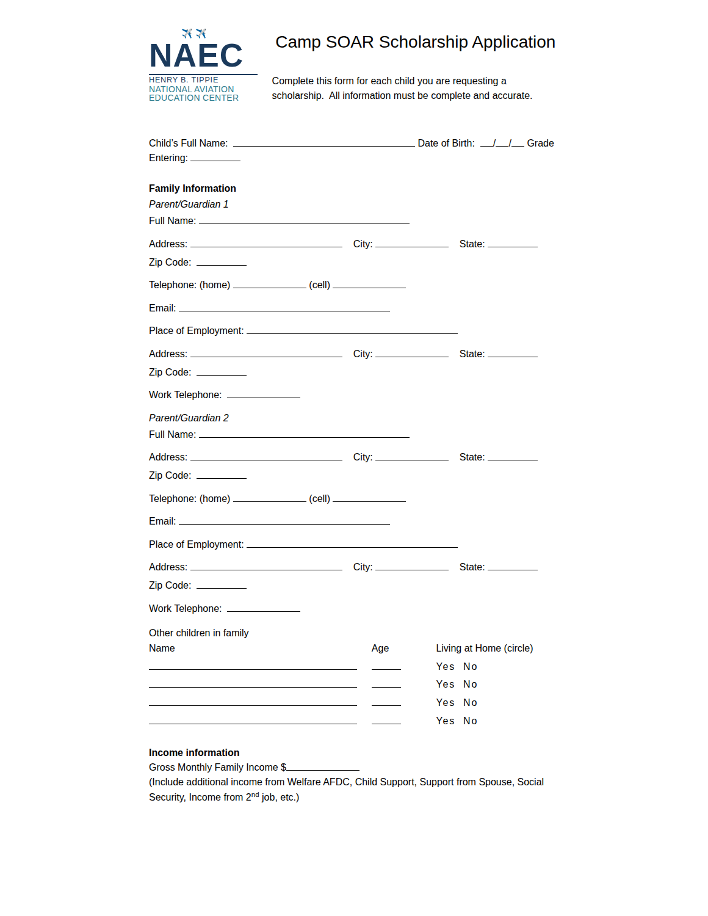✈️ ✈️
NAEC
Henry B. Tippie
National Aviation
Education Center
Camp SOAR Scholarship Application
Complete this form for each child you are requesting a scholarship. All information must be complete and accurate.
Child’s Full Name: Date of Birth: / / Grade Entering:
Family Information
Parent/Guardian 1
Full Name:
Address: City: State: Zip Code:
Telephone: (home) (cell)
Email:
Place of Employment:
Address: City: State: Zip Code:
Work Telephone:
Parent/Guardian 2
Full Name:
Address: City: State: Zip Code:
Telephone: (home) (cell)
Email:
Place of Employment:
Address: City: State: Zip Code:
Work Telephone:
Other children in family
| Name | Age | Living at Home (circle) |
| --- | --- | --- |
| | | Yes No |
| | | Yes No |
| | | Yes No |
| | | Yes No |
Income information
Gross Monthly Family Income $
(Include additional income from Welfare AFDC, Child Support, Support from Spouse, Social Security, Income from 2nd job, etc.)